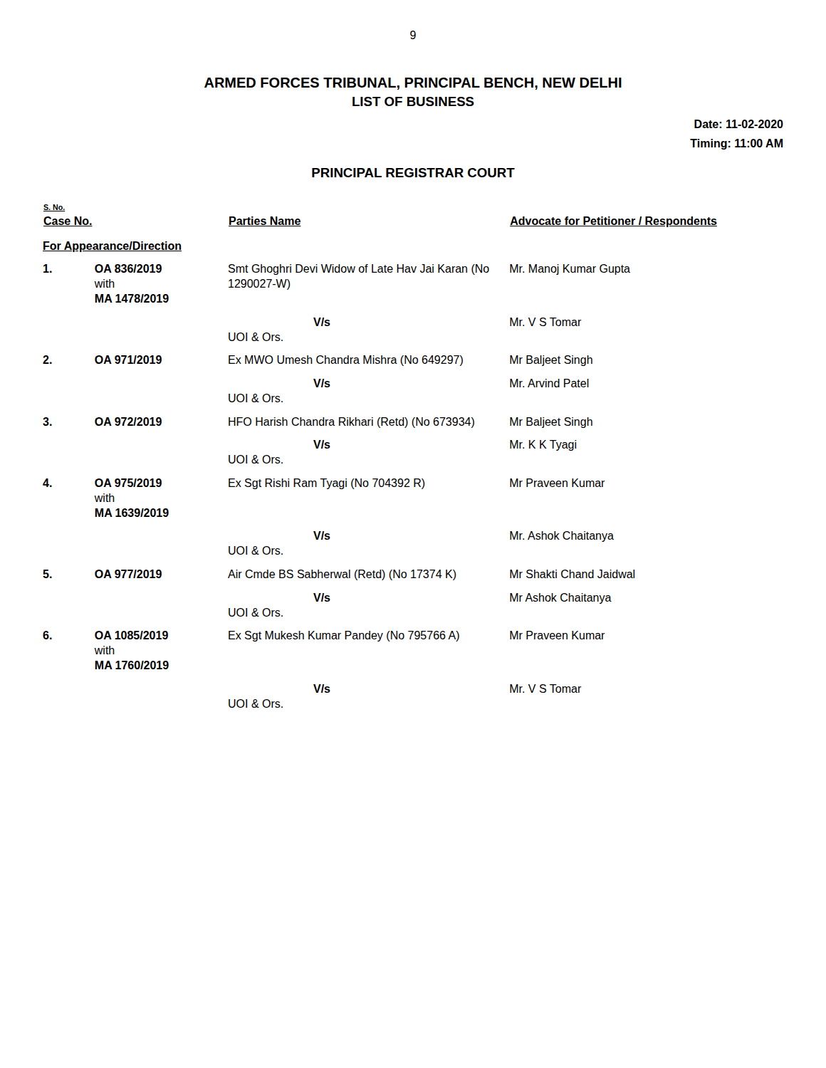9
ARMED FORCES TRIBUNAL, PRINCIPAL BENCH, NEW DELHI
LIST OF BUSINESS
Date: 11-02-2020
Timing: 11:00 AM
PRINCIPAL REGISTRAR COURT
| S. No. Case No. | | Parties Name | Advocate for Petitioner / Respondents |
| --- | --- | --- | --- |
| For Appearance/Direction |
| 1. | OA 836/2019 with MA 1478/2019 | Smt Ghoghri Devi Widow of Late Hav Jai Karan (No 1290027-W) | Mr. Manoj Kumar Gupta |
| | | V/s UOI & Ors. | Mr. V S Tomar |
| 2. | OA 971/2019 | Ex MWO Umesh Chandra Mishra (No 649297) | Mr Baljeet Singh |
| | | V/s UOI & Ors. | Mr. Arvind Patel |
| 3. | OA 972/2019 | HFO Harish Chandra Rikhari (Retd) (No 673934) | Mr Baljeet Singh |
| | | V/s UOI & Ors. | Mr. K K Tyagi |
| 4. | OA 975/2019 with MA 1639/2019 | Ex Sgt Rishi Ram Tyagi (No 704392 R) | Mr Praveen Kumar |
| | | V/s UOI & Ors. | Mr. Ashok Chaitanya |
| 5. | OA 977/2019 | Air Cmde BS Sabherwal (Retd) (No 17374 K) | Mr Shakti Chand Jaidwal |
| | | V/s UOI & Ors. | Mr Ashok Chaitanya |
| 6. | OA 1085/2019 with MA 1760/2019 | Ex Sgt Mukesh Kumar Pandey (No 795766 A) | Mr Praveen Kumar |
| | | V/s UOI & Ors. | Mr. V S Tomar |